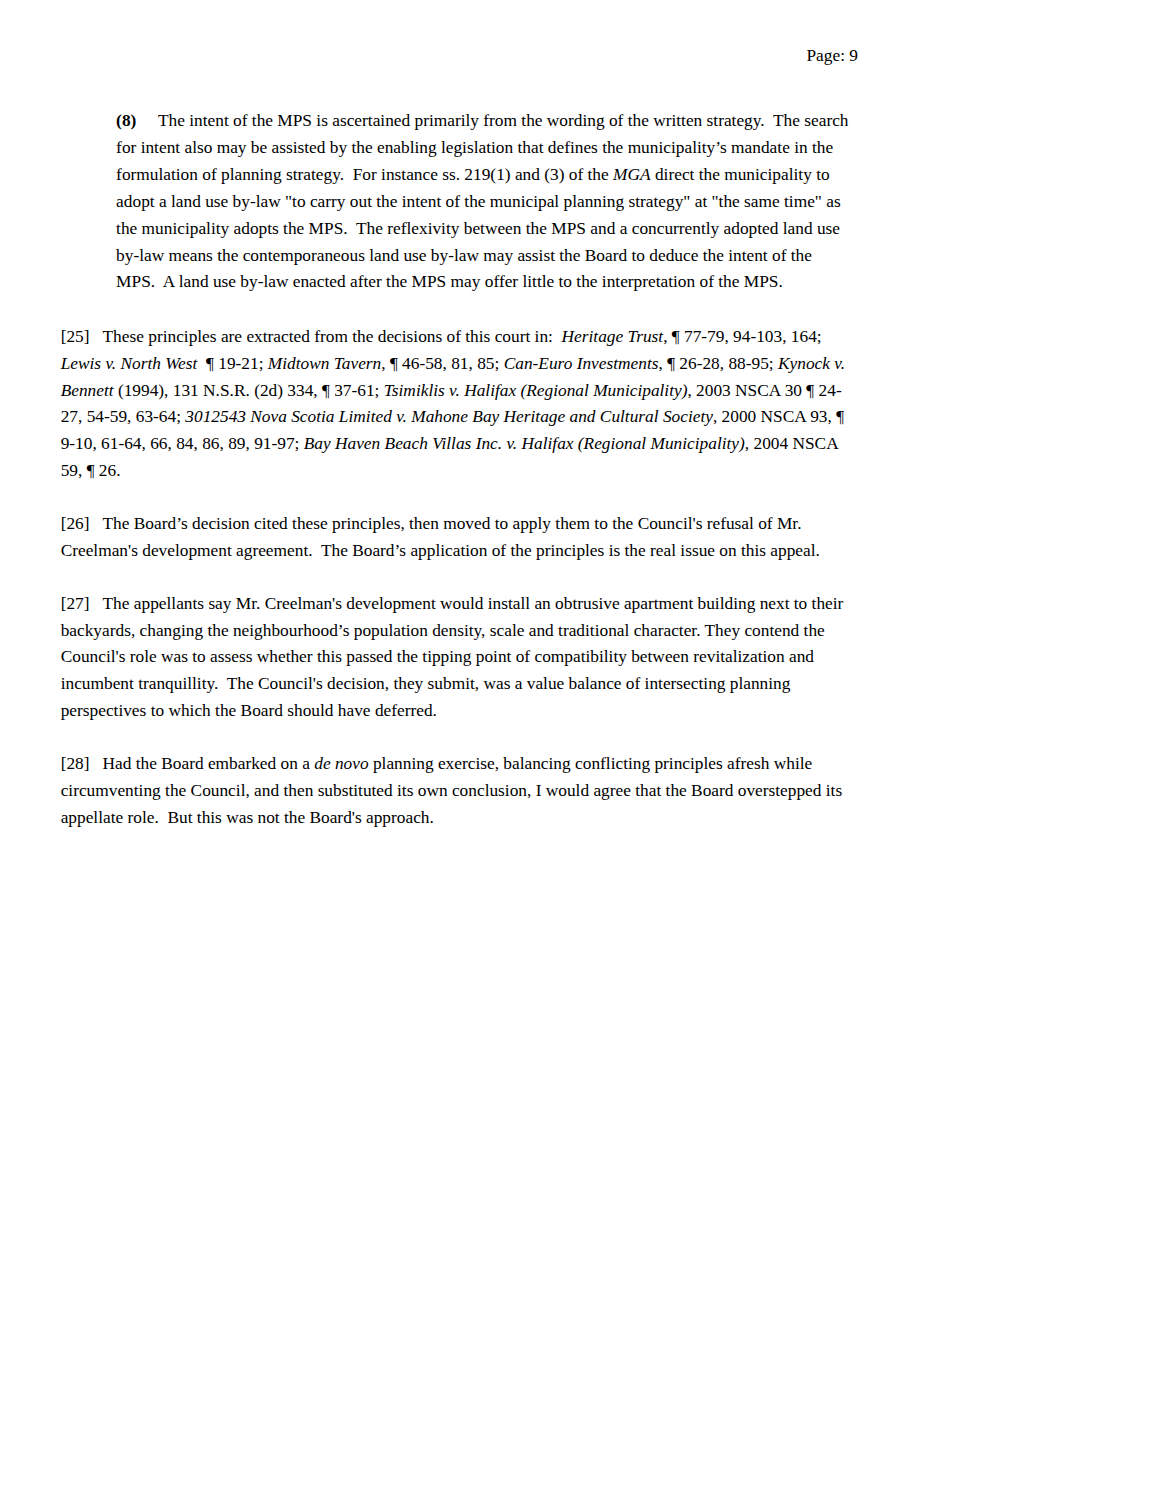Page: 9
(8) The intent of the MPS is ascertained primarily from the wording of the written strategy. The search for intent also may be assisted by the enabling legislation that defines the municipality’s mandate in the formulation of planning strategy. For instance ss. 219(1) and (3) of the MGA direct the municipality to adopt a land use by-law "to carry out the intent of the municipal planning strategy" at "the same time" as the municipality adopts the MPS. The reflexivity between the MPS and a concurrently adopted land use by-law means the contemporaneous land use by-law may assist the Board to deduce the intent of the MPS. A land use by-law enacted after the MPS may offer little to the interpretation of the MPS.
[25] These principles are extracted from the decisions of this court in: Heritage Trust, ¶ 77-79, 94-103, 164; Lewis v. North West ¶ 19-21; Midtown Tavern, ¶ 46-58, 81, 85; Can-Euro Investments, ¶ 26-28, 88-95; Kynock v. Bennett (1994), 131 N.S.R. (2d) 334, ¶ 37-61; Tsimiklis v. Halifax (Regional Municipality), 2003 NSCA 30 ¶ 24-27, 54-59, 63-64; 3012543 Nova Scotia Limited v. Mahone Bay Heritage and Cultural Society, 2000 NSCA 93, ¶ 9-10, 61-64, 66, 84, 86, 89, 91-97; Bay Haven Beach Villas Inc. v. Halifax (Regional Municipality), 2004 NSCA 59, ¶ 26.
[26] The Board’s decision cited these principles, then moved to apply them to the Council's refusal of Mr. Creelman's development agreement. The Board’s application of the principles is the real issue on this appeal.
[27] The appellants say Mr. Creelman's development would install an obtrusive apartment building next to their backyards, changing the neighbourhood’s population density, scale and traditional character. They contend the Council's role was to assess whether this passed the tipping point of compatibility between revitalization and incumbent tranquillity. The Council's decision, they submit, was a value balance of intersecting planning perspectives to which the Board should have deferred.
[28] Had the Board embarked on a de novo planning exercise, balancing conflicting principles afresh while circumventing the Council, and then substituted its own conclusion, I would agree that the Board overstepped its appellate role. But this was not the Board's approach.